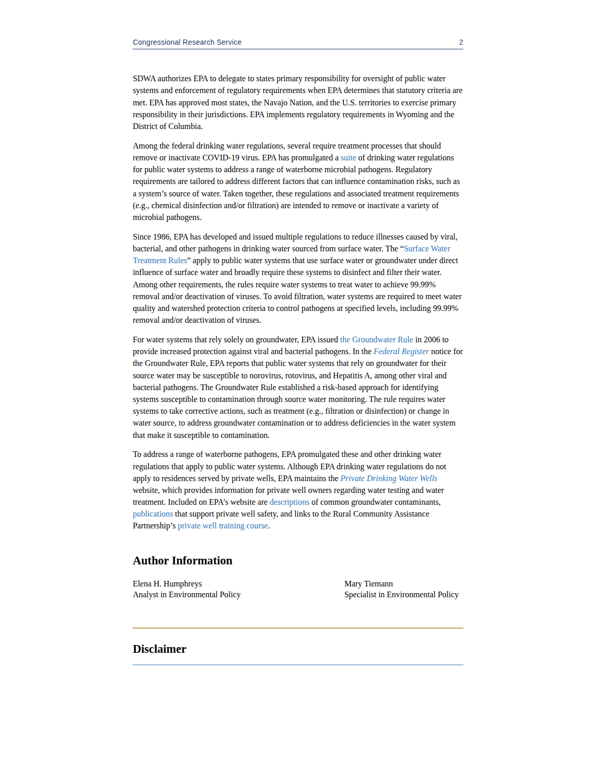Congressional Research Service 2
SDWA authorizes EPA to delegate to states primary responsibility for oversight of public water systems and enforcement of regulatory requirements when EPA determines that statutory criteria are met. EPA has approved most states, the Navajo Nation, and the U.S. territories to exercise primary responsibility in their jurisdictions. EPA implements regulatory requirements in Wyoming and the District of Columbia.
Among the federal drinking water regulations, several require treatment processes that should remove or inactivate COVID-19 virus. EPA has promulgated a suite of drinking water regulations for public water systems to address a range of waterborne microbial pathogens. Regulatory requirements are tailored to address different factors that can influence contamination risks, such as a system’s source of water. Taken together, these regulations and associated treatment requirements (e.g., chemical disinfection and/or filtration) are intended to remove or inactivate a variety of microbial pathogens.
Since 1986, EPA has developed and issued multiple regulations to reduce illnesses caused by viral, bacterial, and other pathogens in drinking water sourced from surface water. The “Surface Water Treatment Rules” apply to public water systems that use surface water or groundwater under direct influence of surface water and broadly require these systems to disinfect and filter their water. Among other requirements, the rules require water systems to treat water to achieve 99.99% removal and/or deactivation of viruses. To avoid filtration, water systems are required to meet water quality and watershed protection criteria to control pathogens at specified levels, including 99.99% removal and/or deactivation of viruses.
For water systems that rely solely on groundwater, EPA issued the Groundwater Rule in 2006 to provide increased protection against viral and bacterial pathogens. In the Federal Register notice for the Groundwater Rule, EPA reports that public water systems that rely on groundwater for their source water may be susceptible to norovirus, rotovirus, and Hepatitis A, among other viral and bacterial pathogens. The Groundwater Rule established a risk-based approach for identifying systems susceptible to contamination through source water monitoring. The rule requires water systems to take corrective actions, such as treatment (e.g., filtration or disinfection) or change in water source, to address groundwater contamination or to address deficiencies in the water system that make it susceptible to contamination.
To address a range of waterborne pathogens, EPA promulgated these and other drinking water regulations that apply to public water systems. Although EPA drinking water regulations do not apply to residences served by private wells, EPA maintains the Private Drinking Water Wells website, which provides information for private well owners regarding water testing and water treatment. Included on EPA’s website are descriptions of common groundwater contaminants, publications that support private well safety, and links to the Rural Community Assistance Partnership’s private well training course.
Author Information
Elena H. Humphreys
Analyst in Environmental Policy
Mary Tiemann
Specialist in Environmental Policy
Disclaimer